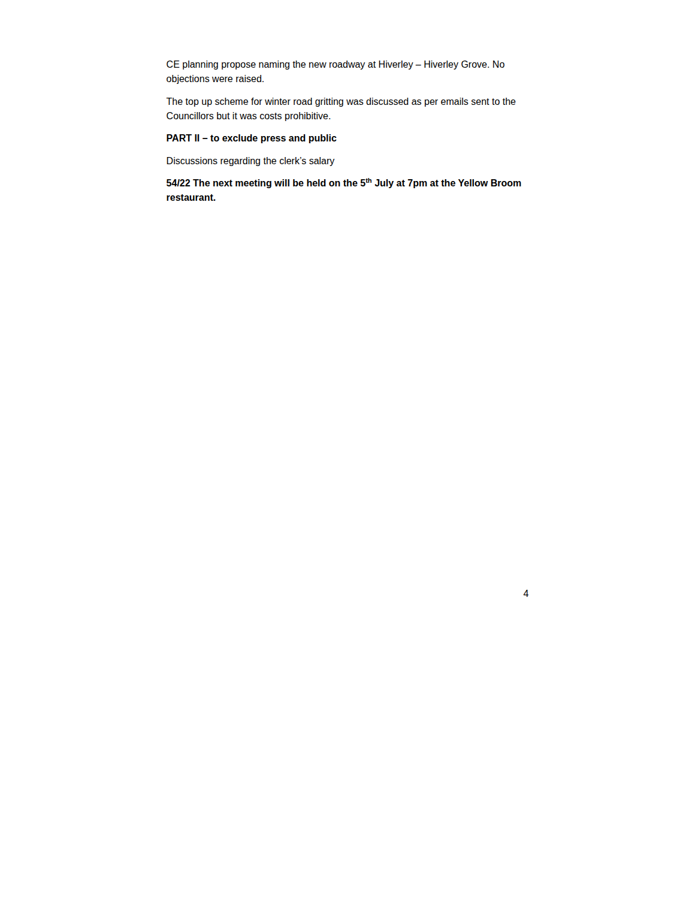CE planning propose naming the new roadway at Hiverley – Hiverley Grove. No objections were raised.
The top up scheme for winter road gritting was discussed as per emails sent to the Councillors but it was costs prohibitive.
PART II – to exclude press and public
Discussions regarding the clerk’s salary
54/22 The next meeting will be held on the 5th July at 7pm at the Yellow Broom restaurant.
4